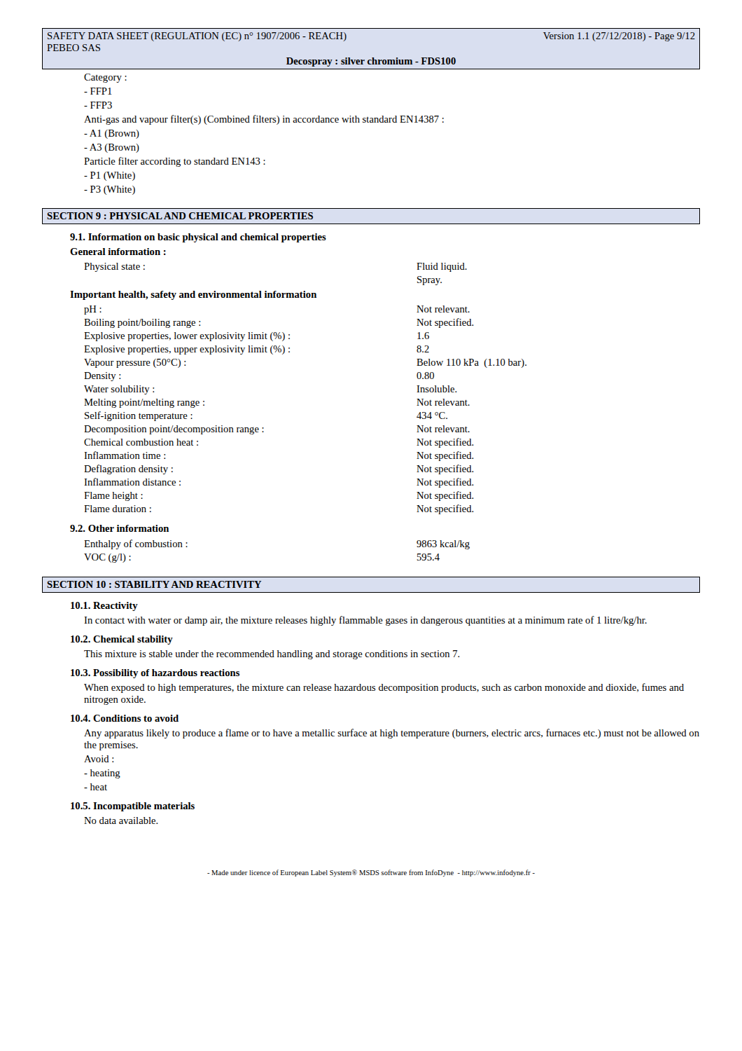SAFETY DATA SHEET (REGULATION (EC) n° 1907/2006 - REACH)
PEBEO SAS
Version 1.1 (27/12/2018) - Page 9/12
Decospray : silver chromium - FDS100
Category :
- FFP1
- FFP3
Anti-gas and vapour filter(s) (Combined filters) in accordance with standard EN14387 :
- A1 (Brown)
- A3 (Brown)
Particle filter according to standard EN143 :
- P1 (White)
- P3 (White)
SECTION 9 : PHYSICAL AND CHEMICAL PROPERTIES
9.1. Information on basic physical and chemical properties
General information :
| Physical state : | Fluid liquid. |
| | Spray. |
Important health, safety and environmental information
| pH : | Not relevant. |
| Boiling point/boiling range : | Not specified. |
| Explosive properties, lower explosivity limit (%) : | 1.6 |
| Explosive properties, upper explosivity limit (%) : | 8.2 |
| Vapour pressure (50°C) : | Below 110 kPa (1.10 bar). |
| Density : | 0.80 |
| Water solubility : | Insoluble. |
| Melting point/melting range : | Not relevant. |
| Self-ignition temperature : | 434 °C. |
| Decomposition point/decomposition range : | Not relevant. |
| Chemical combustion heat : | Not specified. |
| Inflammation time : | Not specified. |
| Deflagration density : | Not specified. |
| Inflammation distance : | Not specified. |
| Flame height : | Not specified. |
| Flame duration : | Not specified. |
9.2. Other information
| Enthalpy of combustion : | 9863 kcal/kg |
| VOC (g/l) : | 595.4 |
SECTION 10 : STABILITY AND REACTIVITY
10.1. Reactivity
In contact with water or damp air, the mixture releases highly flammable gases in dangerous quantities at a minimum rate of 1 litre/kg/hr.
10.2. Chemical stability
This mixture is stable under the recommended handling and storage conditions in section 7.
10.3. Possibility of hazardous reactions
When exposed to high temperatures, the mixture can release hazardous decomposition products, such as carbon monoxide and dioxide, fumes and nitrogen oxide.
10.4. Conditions to avoid
Any apparatus likely to produce a flame or to have a metallic surface at high temperature (burners, electric arcs, furnaces etc.) must not be allowed on the premises.
Avoid :
- heating
- heat
10.5. Incompatible materials
No data available.
- Made under licence of European Label System® MSDS software from InfoDyne - http://www.infodyne.fr -